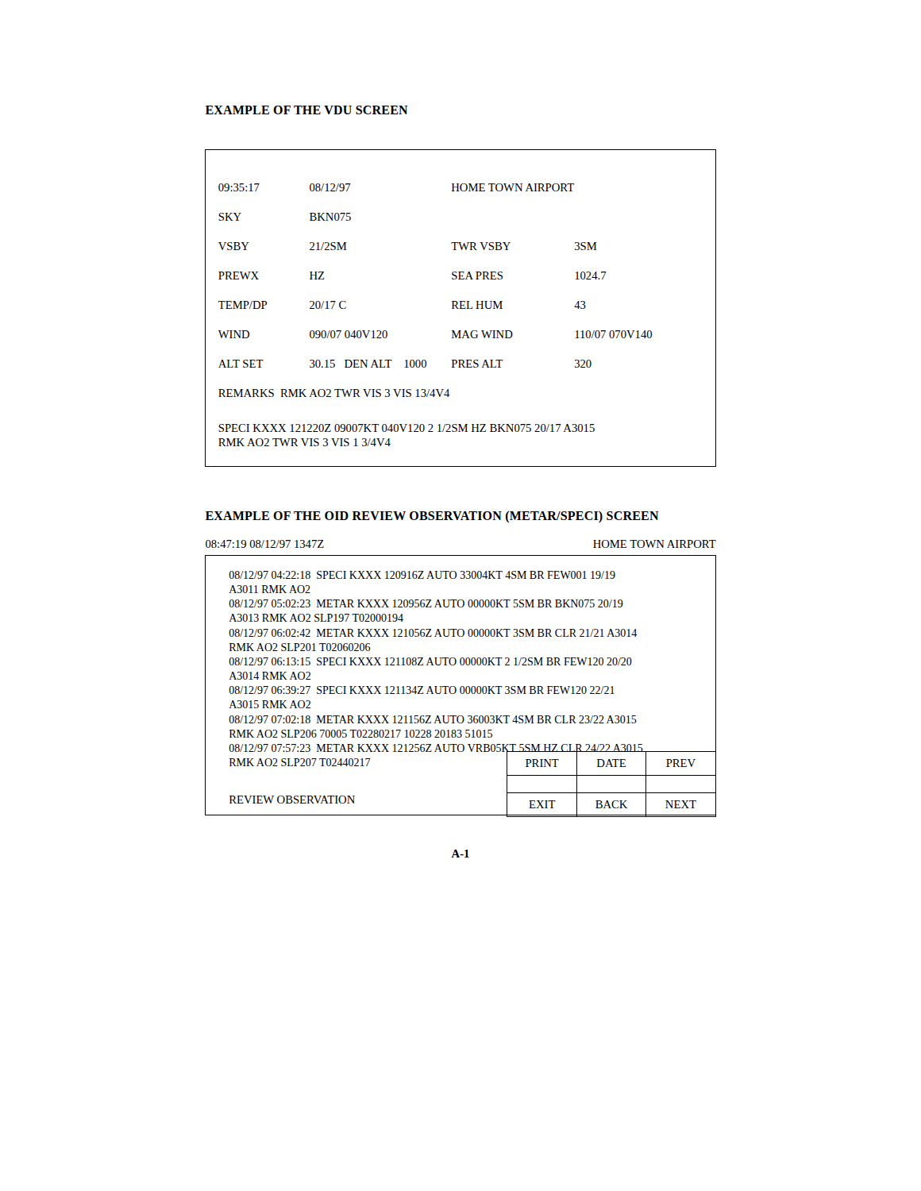EXAMPLE OF THE VDU SCREEN
| 09:35:17 | 08/12/97 | HOME TOWN AIRPORT | |
| SKY | BKN075 | | |
| VSBY | 21/2SM | TWR VSBY | 3SM |
| PREWX | HZ | SEA PRES | 1024.7 |
| TEMP/DP | 20/17 C | REL HUM | 43 |
| WIND | 090/07 040V120 | MAG WIND | 110/07 070V140 |
| ALT SET | 30.15 DEN ALT 1000 | PRES ALT | 320 |
| REMARKS RMK AO2 TWR VIS 3 VIS 13/4V4 |
SPECI KXXX 121220Z 09007KT 040V120 2 1/2SM HZ BKN075 20/17 A3015
RMK AO2 TWR VIS 3 VIS 1 3/4V4
EXAMPLE OF THE OID REVIEW OBSERVATION (METAR/SPECI) SCREEN
08:47:19 08/12/97 1347Z HOME TOWN AIRPORT
08/12/97 04:22:18 SPECI KXXX 120916Z AUTO 33004KT 4SM BR FEW001 19/19
A3011 RMK AO2
08/12/97 05:02:23 METAR KXXX 120956Z AUTO 00000KT 5SM BR BKN075 20/19
A3013 RMK AO2 SLP197 T02000194
08/12/97 06:02:42 METAR KXXX 121056Z AUTO 00000KT 3SM BR CLR 21/21 A3014
RMK AO2 SLP201 T02060206
08/12/97 06:13:15 SPECI KXXX 121108Z AUTO 00000KT 2 1/2SM BR FEW120 20/20
A3014 RMK AO2
08/12/97 06:39:27 SPECI KXXX 121134Z AUTO 00000KT 3SM BR FEW120 22/21
A3015 RMK AO2
08/12/97 07:02:18 METAR KXXX 121156Z AUTO 36003KT 4SM BR CLR 23/22 A3015
RMK AO2 SLP206 70005 T02280217 10228 20183 51015
08/12/97 07:57:23 METAR KXXX 121256Z AUTO VRB05KT 5SM HZ CLR 24/22 A3015
RMK AO2 SLP207 T02440217
REVIEW OBSERVATION
| PRINT | DATE | PREV |
| EXIT | BACK | NEXT |
A-1